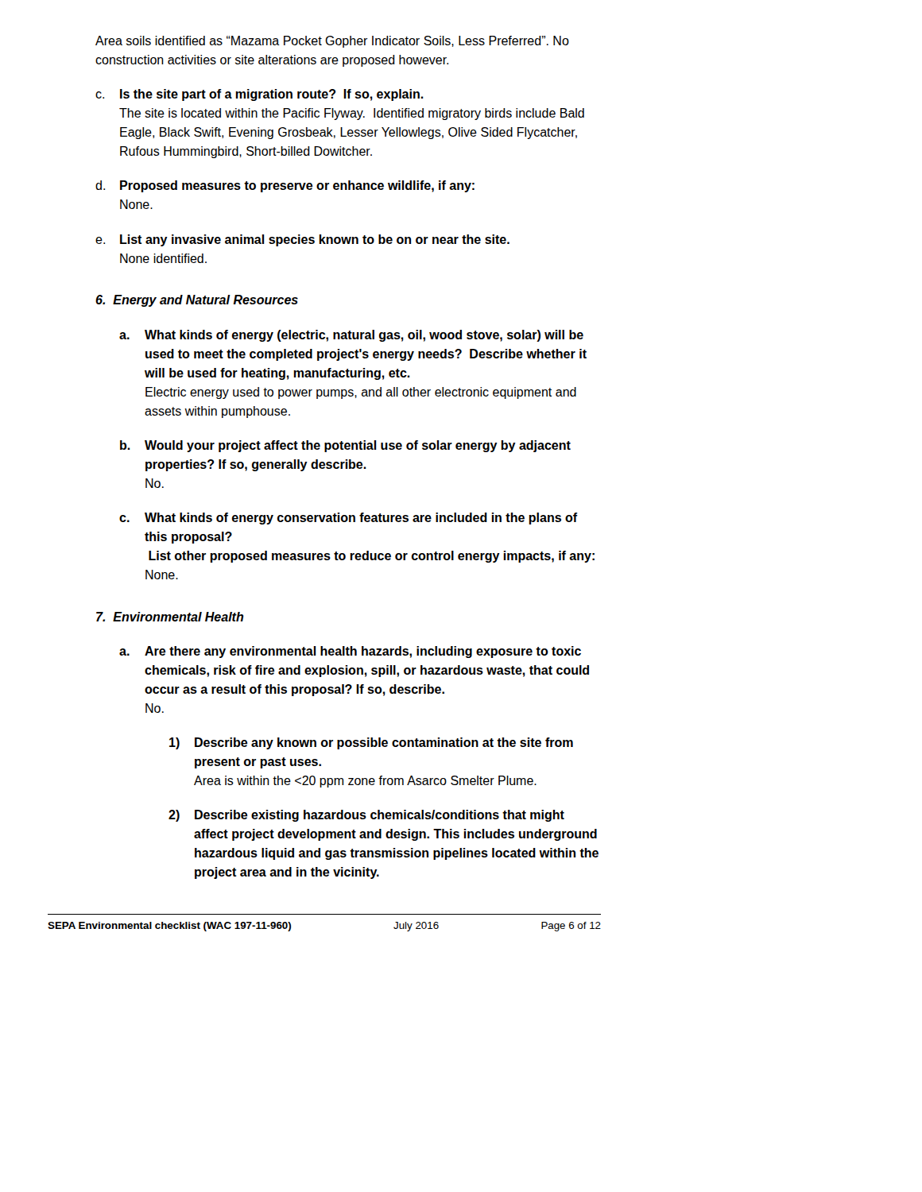Area soils identified as “Mazama Pocket Gopher Indicator Soils, Less Preferred”. No construction activities or site alterations are proposed however.
c.
Is the site part of a migration route? If so, explain.
The site is located within the Pacific Flyway. Identified migratory birds include Bald Eagle, Black Swift, Evening Grosbeak, Lesser Yellowlegs, Olive Sided Flycatcher, Rufous Hummingbird, Short-billed Dowitcher.
d.
Proposed measures to preserve or enhance wildlife, if any:
None.
e.
List any invasive animal species known to be on or near the site.
None identified.
6. Energy and Natural Resources
a.
What kinds of energy (electric, natural gas, oil, wood stove, solar) will be used to meet the completed project's energy needs? Describe whether it will be used for heating, manufacturing, etc.
Electric energy used to power pumps, and all other electronic equipment and assets within pumphouse.
b.
Would your project affect the potential use of solar energy by adjacent properties? If so, generally describe.
No.
c.
What kinds of energy conservation features are included in the plans of this proposal?
List other proposed measures to reduce or control energy impacts, if any:
None.
7. Environmental Health
a.
Are there any environmental health hazards, including exposure to toxic chemicals, risk of fire and explosion, spill, or hazardous waste, that could occur as a result of this proposal? If so, describe.
No.
1)
Describe any known or possible contamination at the site from present or past uses.
Area is within the <20 ppm zone from Asarco Smelter Plume.
2)
Describe existing hazardous chemicals/conditions that might affect project development and design. This includes underground hazardous liquid and gas transmission pipelines located within the project area and in the vicinity.
SEPA Environmental checklist (WAC 197-11-960) July 2016 Page 6 of 12